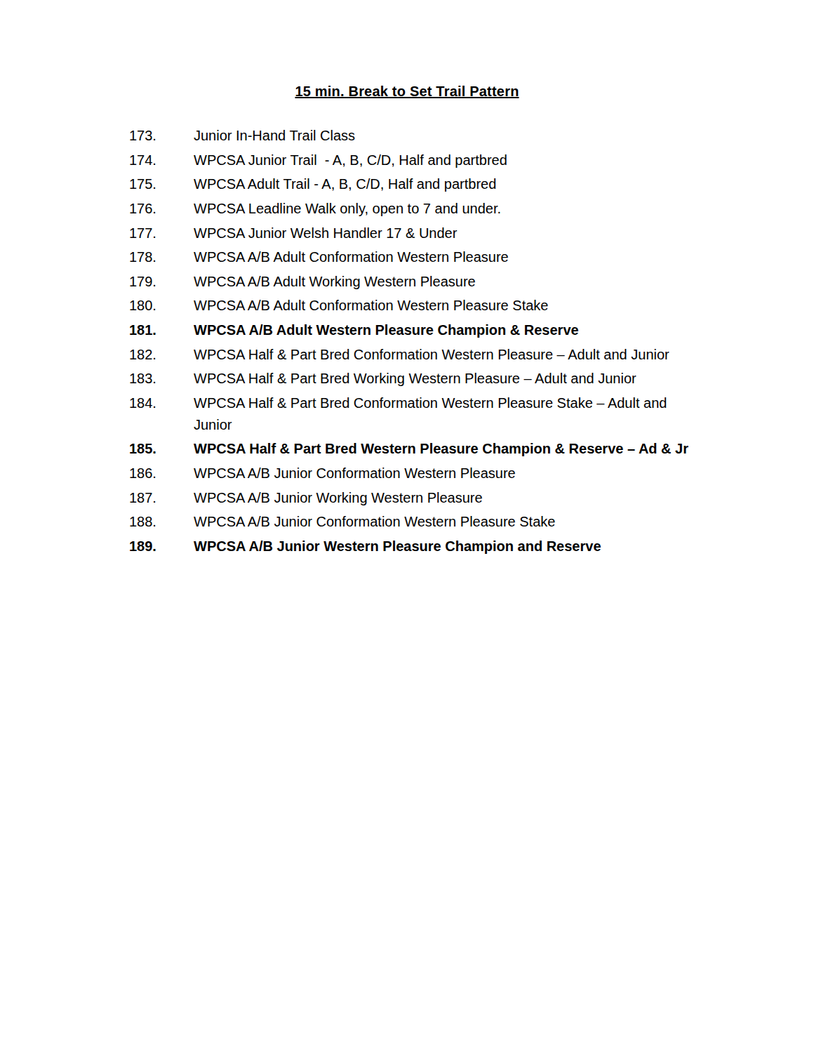15 min. Break to Set Trail Pattern
173. Junior In-Hand Trail Class
174. WPCSA Junior Trail - A, B, C/D, Half and partbred
175. WPCSA Adult Trail - A, B, C/D, Half and partbred
176. WPCSA Leadline Walk only, open to 7 and under.
177. WPCSA Junior Welsh Handler 17 & Under
178. WPCSA A/B Adult Conformation Western Pleasure
179. WPCSA A/B Adult Working Western Pleasure
180. WPCSA A/B Adult Conformation Western Pleasure Stake
181. WPCSA A/B Adult Western Pleasure Champion & Reserve
182. WPCSA Half & Part Bred Conformation Western Pleasure – Adult and Junior
183. WPCSA Half & Part Bred Working Western Pleasure – Adult and Junior
184. WPCSA Half & Part Bred Conformation Western Pleasure Stake – Adult and Junior
185. WPCSA Half & Part Bred Western Pleasure Champion & Reserve – Ad & Jr
186. WPCSA A/B Junior Conformation Western Pleasure
187. WPCSA A/B Junior Working Western Pleasure
188. WPCSA A/B Junior Conformation Western Pleasure Stake
189. WPCSA A/B Junior Western Pleasure Champion and Reserve